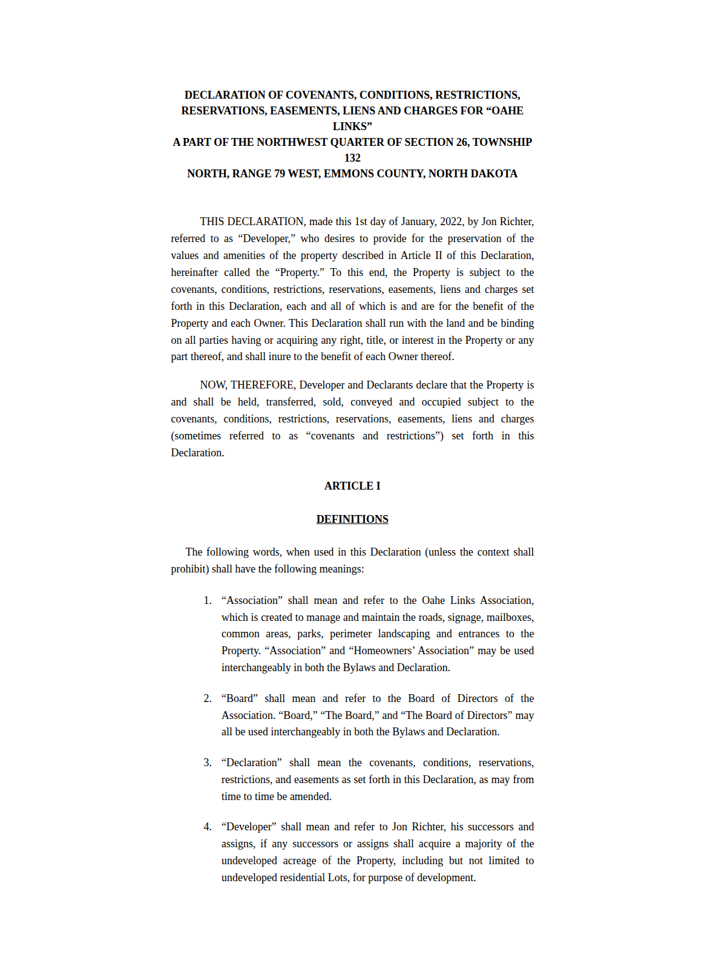Declaration of Covenants, Conditions, Restrictions, Reservations, Easements, Liens and Charges for “Oahe Links” A Part of the Northwest Quarter of Section 26, Township 132 North, Range 79 West, Emmons County, North Dakota
THIS DECLARATION, made this 1st day of January, 2022, by Jon Richter, referred to as “Developer,” who desires to provide for the preservation of the values and amenities of the property described in Article II of this Declaration, hereinafter called the “Property.” To this end, the Property is subject to the covenants, conditions, restrictions, reservations, easements, liens and charges set forth in this Declaration, each and all of which is and are for the benefit of the Property and each Owner. This Declaration shall run with the land and be binding on all parties having or acquiring any right, title, or interest in the Property or any part thereof, and shall inure to the benefit of each Owner thereof.
NOW, THEREFORE, Developer and Declarants declare that the Property is and shall be held, transferred, sold, conveyed and occupied subject to the covenants, conditions, restrictions, reservations, easements, liens and charges (sometimes referred to as “covenants and restrictions”) set forth in this Declaration.
ARTICLE I
DEFINITIONS
The following words, when used in this Declaration (unless the context shall prohibit) shall have the following meanings:
“Association” shall mean and refer to the Oahe Links Association, which is created to manage and maintain the roads, signage, mailboxes, common areas, parks, perimeter landscaping and entrances to the Property. “Association” and “Homeowners’ Association” may be used interchangeably in both the Bylaws and Declaration.
“Board” shall mean and refer to the Board of Directors of the Association. “Board,” “The Board,” and “The Board of Directors” may all be used interchangeably in both the Bylaws and Declaration.
“Declaration” shall mean the covenants, conditions, reservations, restrictions, and easements as set forth in this Declaration, as may from time to time be amended.
“Developer” shall mean and refer to Jon Richter, his successors and assigns, if any successors or assigns shall acquire a majority of the undeveloped acreage of the Property, including but not limited to undeveloped residential Lots, for purpose of development.